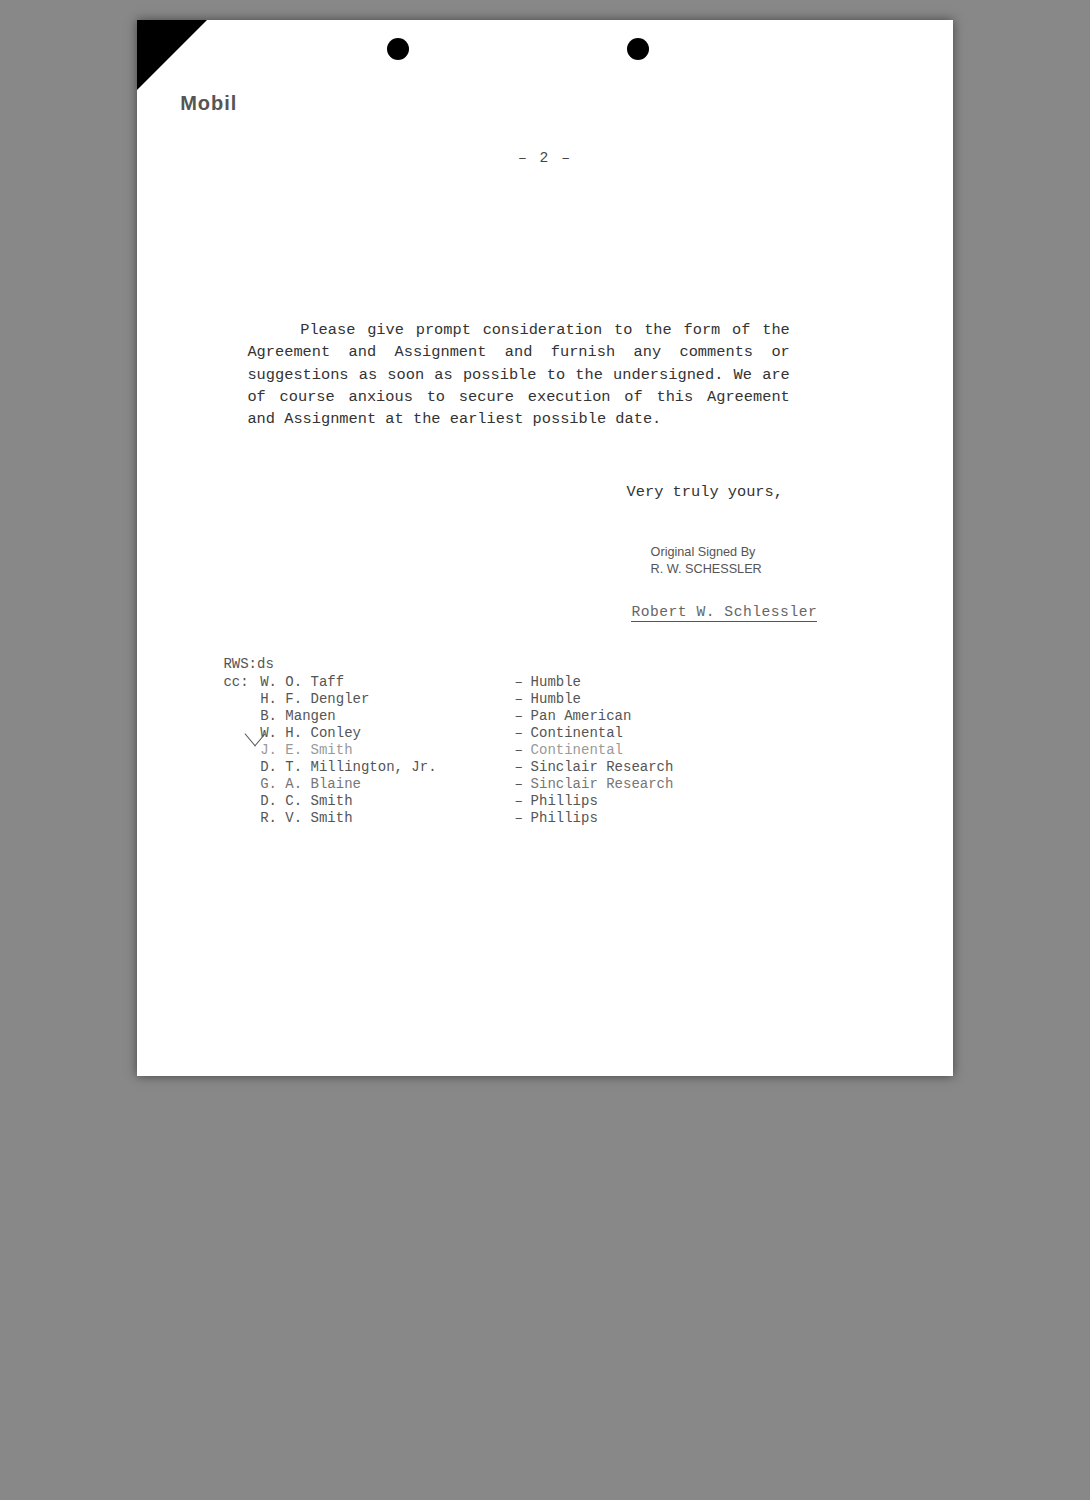Mobil
– 2 –
Please give prompt consideration to the form of the Agreement and Assignment and furnish any comments or suggestions as soon as possible to the undersigned. We are of course anxious to secure execution of this Agreement and Assignment at the earliest possible date.
Very truly yours,
Original Signed By
R. W. SCHESSLER
Robert W. Schlessler
RWS:ds
| cc: | W. O. Taff | – | Humble |
| | H. F. Dengler | – | Humble |
| | B. Mangen | – | Pan American |
| | W. H. Conley | – | Continental |
| | J. E. Smith | – | Continental |
| | D. T. Millington, Jr. | – | Sinclair Research |
| | G. A. Blaine | – | Sinclair Research |
| | D. C. Smith | – | Phillips |
| | R. V. Smith | – | Phillips |